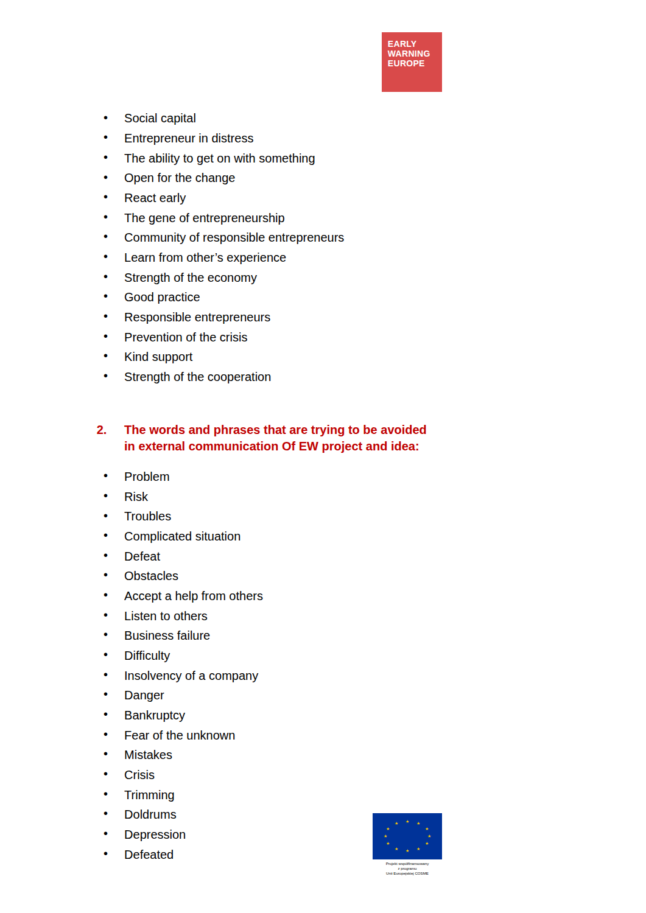Early
Warning
Europe
Social capital
Entrepreneur in distress
The ability to get on with something
Open for the change
React early
The gene of entrepreneurship
Community of responsible entrepreneurs
Learn from other’s experience
Strength of the economy
Good practice
Responsible entrepreneurs
Prevention of the crisis
Kind support
Strength of the cooperation
2. The words and phrases that are trying to be avoided in external communication Of EW project and idea:
Problem
Risk
Troubles
Complicated situation
Defeat
Obstacles
Accept a help from others
Listen to others
Business failure
Difficulty
Insolvency of a company
Danger
Bankruptcy
Fear of the unknown
Mistakes
Crisis
Trimming
Doldrums
Depression
Defeated
★ ★ ★ ★ ★ ★ ★ ★ ★ ★ ★ ★
Projekt współfinansowany
z programu
Unii Europejskiej COSME